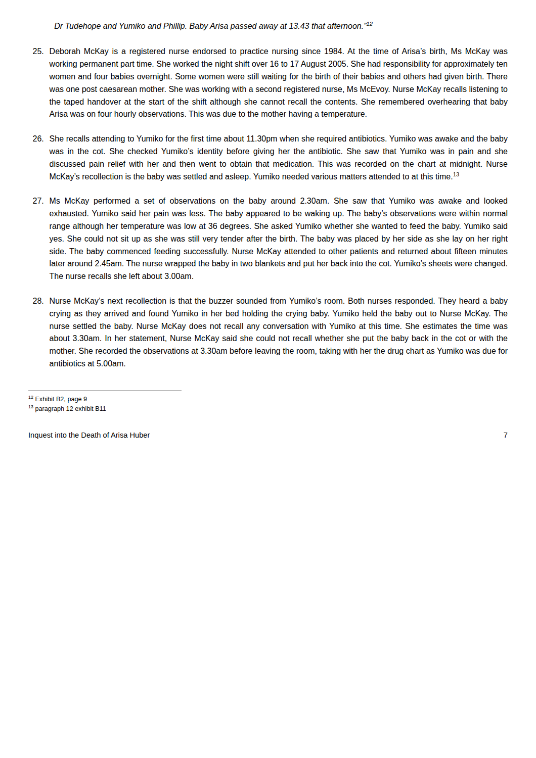Dr Tudehope and Yumiko and Phillip. Baby Arisa passed away at 13.43 that afternoon.”12
Deborah McKay is a registered nurse endorsed to practice nursing since 1984. At the time of Arisa’s birth, Ms McKay was working permanent part time. She worked the night shift over 16 to 17 August 2005. She had responsibility for approximately ten women and four babies overnight. Some women were still waiting for the birth of their babies and others had given birth. There was one post caesarean mother. She was working with a second registered nurse, Ms McEvoy. Nurse McKay recalls listening to the taped handover at the start of the shift although she cannot recall the contents. She remembered overhearing that baby Arisa was on four hourly observations. This was due to the mother having a temperature.
She recalls attending to Yumiko for the first time about 11.30pm when she required antibiotics. Yumiko was awake and the baby was in the cot. She checked Yumiko’s identity before giving her the antibiotic. She saw that Yumiko was in pain and she discussed pain relief with her and then went to obtain that medication. This was recorded on the chart at midnight. Nurse McKay’s recollection is the baby was settled and asleep. Yumiko needed various matters attended to at this time.13
Ms McKay performed a set of observations on the baby around 2.30am. She saw that Yumiko was awake and looked exhausted. Yumiko said her pain was less. The baby appeared to be waking up. The baby’s observations were within normal range although her temperature was low at 36 degrees. She asked Yumiko whether she wanted to feed the baby. Yumiko said yes. She could not sit up as she was still very tender after the birth. The baby was placed by her side as she lay on her right side. The baby commenced feeding successfully. Nurse McKay attended to other patients and returned about fifteen minutes later around 2.45am. The nurse wrapped the baby in two blankets and put her back into the cot. Yumiko’s sheets were changed. The nurse recalls she left about 3.00am.
Nurse McKay’s next recollection is that the buzzer sounded from Yumiko’s room. Both nurses responded. They heard a baby crying as they arrived and found Yumiko in her bed holding the crying baby. Yumiko held the baby out to Nurse McKay. The nurse settled the baby. Nurse McKay does not recall any conversation with Yumiko at this time. She estimates the time was about 3.30am. In her statement, Nurse McKay said she could not recall whether she put the baby back in the cot or with the mother. She recorded the observations at 3.30am before leaving the room, taking with her the drug chart as Yumiko was due for antibiotics at 5.00am.
12 Exhibit B2, page 9
13 paragraph 12 exhibit B11
Inquest into the Death of Arisa Huber 7